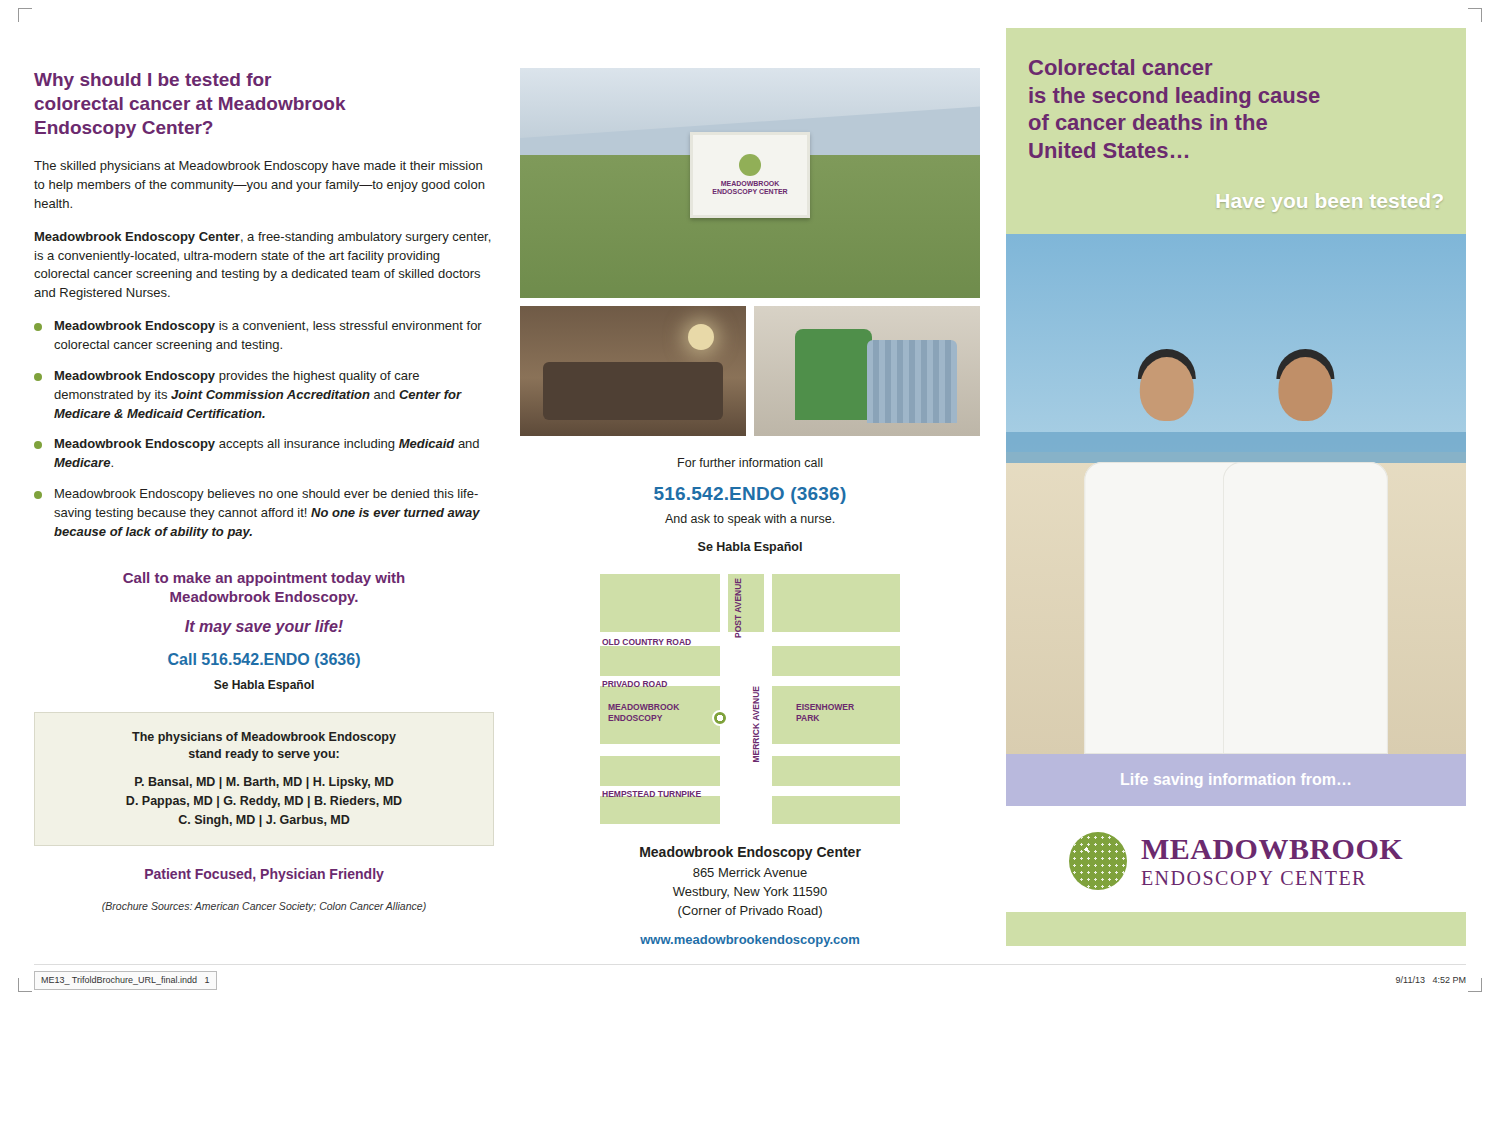Why should I be tested for
colorectal cancer at Meadowbrook
Endoscopy Center?
The skilled physicians at Meadowbrook Endoscopy have made it their mission to help members of the community—you and your family—to enjoy good colon health.
Meadowbrook Endoscopy Center, a free-standing ambulatory surgery center, is a conveniently-located, ultra-modern state of the art facility providing colorectal cancer screening and testing by a dedicated team of skilled doctors and Registered Nurses.
Meadowbrook Endoscopy is a convenient, less stressful environment for colorectal cancer screening and testing.
Meadowbrook Endoscopy provides the highest quality of care demonstrated by its Joint Commission Accreditation and Center for Medicare & Medicaid Certification.
Meadowbrook Endoscopy accepts all insurance including Medicaid and Medicare.
Meadowbrook Endoscopy believes no one should ever be denied this life-saving testing because they cannot afford it! No one is ever turned away because of lack of ability to pay.
Call to make an appointment today with
Meadowbrook Endoscopy.
It may save your life!
Call 516.542.ENDO (3636)
Se Habla Español
The physicians of Meadowbrook Endoscopy
stand ready to serve you:
P. Bansal, MD | M. Barth, MD | H. Lipsky, MD
D. Pappas, MD | G. Reddy, MD | B. Rieders, MD
C. Singh, MD | J. Garbus, MD
Patient Focused, Physician Friendly
(Brochure Sources: American Cancer Society; Colon Cancer Alliance)
MEADOWBROOK
ENDOSCOPY CENTER
For further information call
516.542.ENDO (3636)
And ask to speak with a nurse.
Se Habla Español
POST AVENUE
MERRICK AVENUE
OLD COUNTRY ROAD
PRIVADO ROAD
HEMPSTEAD TURNPIKE
MEADOWBROOK
ENDOSCOPY
EISENHOWER
PARK
Meadowbrook Endoscopy Center
865 Merrick Avenue
Westbury, New York 11590
(Corner of Privado Road)
www.meadowbrookendoscopy.com
Colorectal cancer
is the second leading cause
of cancer deaths in the
United States…
Have you been tested?
Life saving information from…
MEADOWBROOK
ENDOSCOPY CENTER
ME13_ TrifoldBrochure_URL_final.indd 1
9/11/13 4:52 PM